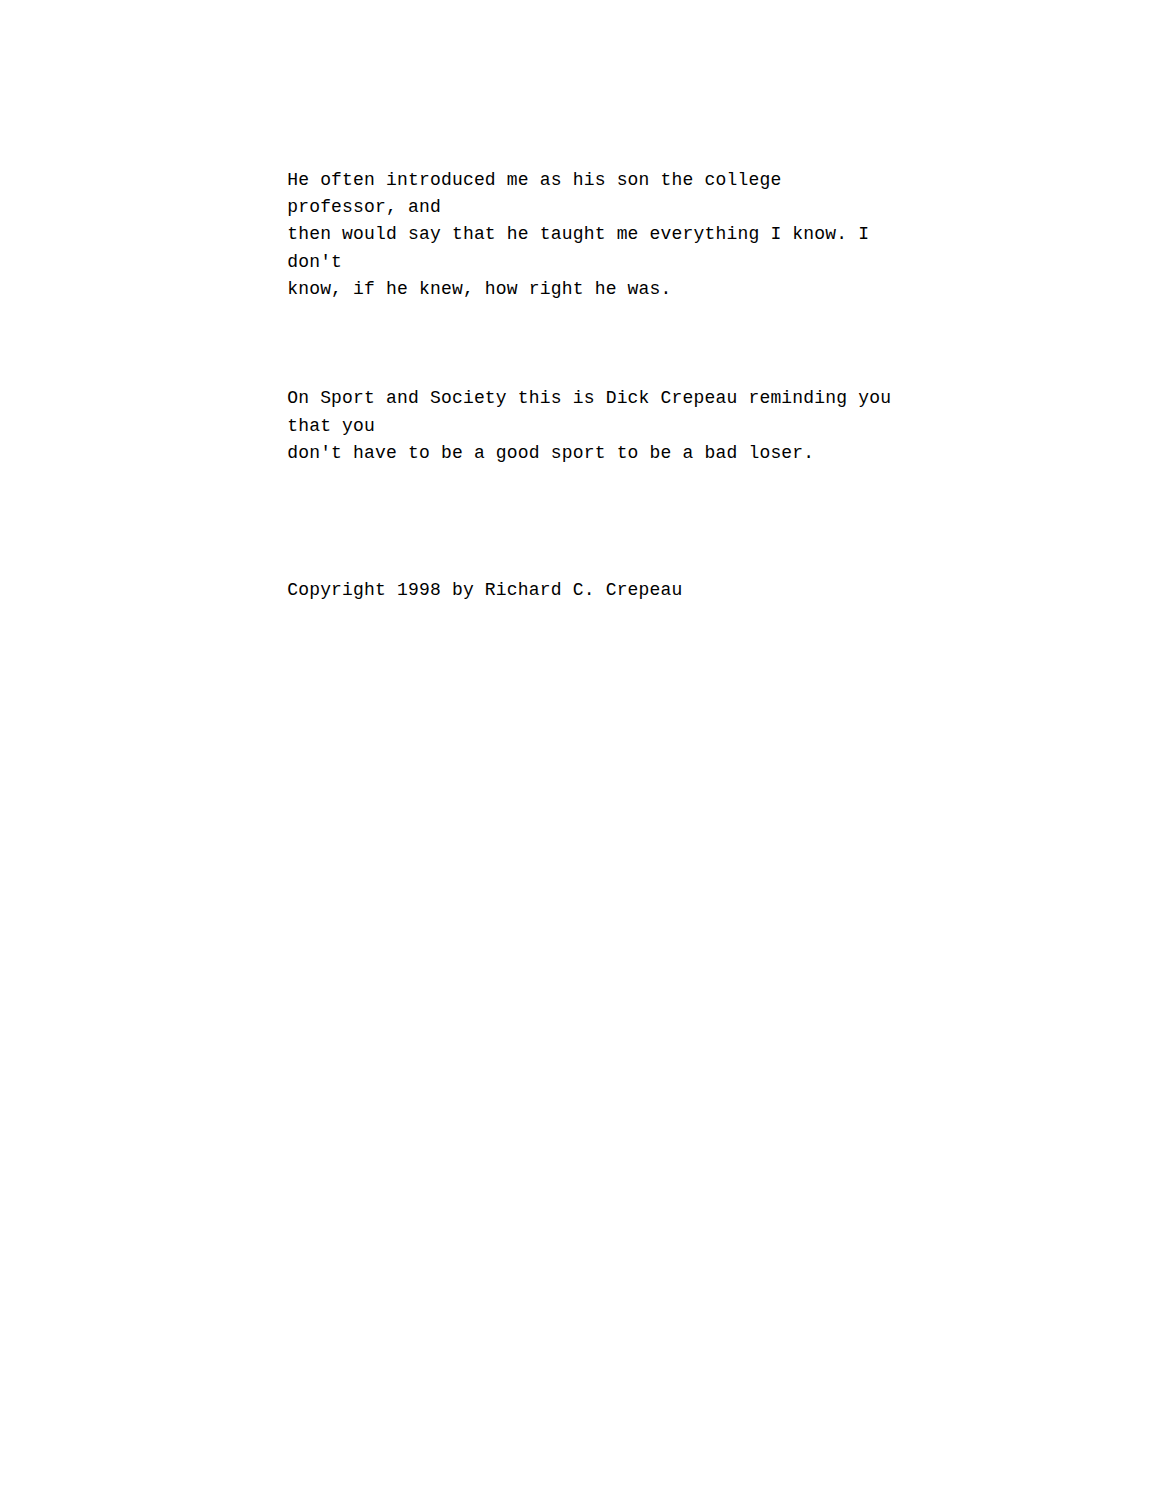He often introduced me as his son the college professor, and then would say that he taught me everything I know. I don't know, if he knew, how right he was.
On Sport and Society this is Dick Crepeau reminding you that you don't have to be a good sport to be a bad loser.
Copyright 1998 by Richard C. Crepeau